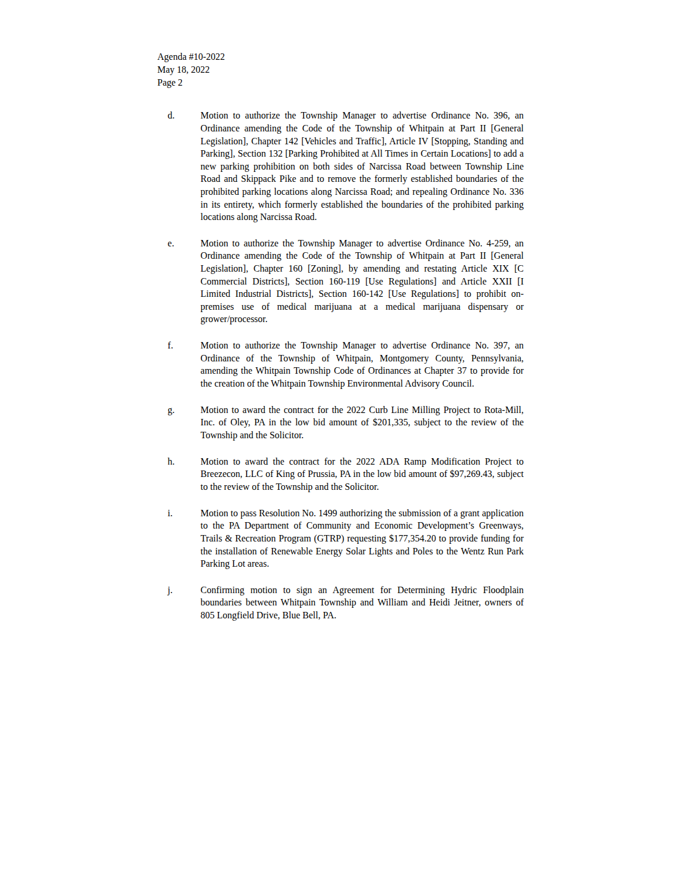Agenda #10-2022
May 18, 2022
Page 2
d. Motion to authorize the Township Manager to advertise Ordinance No. 396, an Ordinance amending the Code of the Township of Whitpain at Part II [General Legislation], Chapter 142 [Vehicles and Traffic], Article IV [Stopping, Standing and Parking], Section 132 [Parking Prohibited at All Times in Certain Locations] to add a new parking prohibition on both sides of Narcissa Road between Township Line Road and Skippack Pike and to remove the formerly established boundaries of the prohibited parking locations along Narcissa Road; and repealing Ordinance No. 336 in its entirety, which formerly established the boundaries of the prohibited parking locations along Narcissa Road.
e. Motion to authorize the Township Manager to advertise Ordinance No. 4-259, an Ordinance amending the Code of the Township of Whitpain at Part II [General Legislation], Chapter 160 [Zoning], by amending and restating Article XIX [C Commercial Districts], Section 160-119 [Use Regulations] and Article XXII [I Limited Industrial Districts], Section 160-142 [Use Regulations] to prohibit on-premises use of medical marijuana at a medical marijuana dispensary or grower/processor.
f. Motion to authorize the Township Manager to advertise Ordinance No. 397, an Ordinance of the Township of Whitpain, Montgomery County, Pennsylvania, amending the Whitpain Township Code of Ordinances at Chapter 37 to provide for the creation of the Whitpain Township Environmental Advisory Council.
g. Motion to award the contract for the 2022 Curb Line Milling Project to Rota-Mill, Inc. of Oley, PA in the low bid amount of $201,335, subject to the review of the Township and the Solicitor.
h. Motion to award the contract for the 2022 ADA Ramp Modification Project to Breezecon, LLC of King of Prussia, PA in the low bid amount of $97,269.43, subject to the review of the Township and the Solicitor.
i. Motion to pass Resolution No. 1499 authorizing the submission of a grant application to the PA Department of Community and Economic Development’s Greenways, Trails & Recreation Program (GTRP) requesting $177,354.20 to provide funding for the installation of Renewable Energy Solar Lights and Poles to the Wentz Run Park Parking Lot areas.
j. Confirming motion to sign an Agreement for Determining Hydric Floodplain boundaries between Whitpain Township and William and Heidi Jeitner, owners of 805 Longfield Drive, Blue Bell, PA.